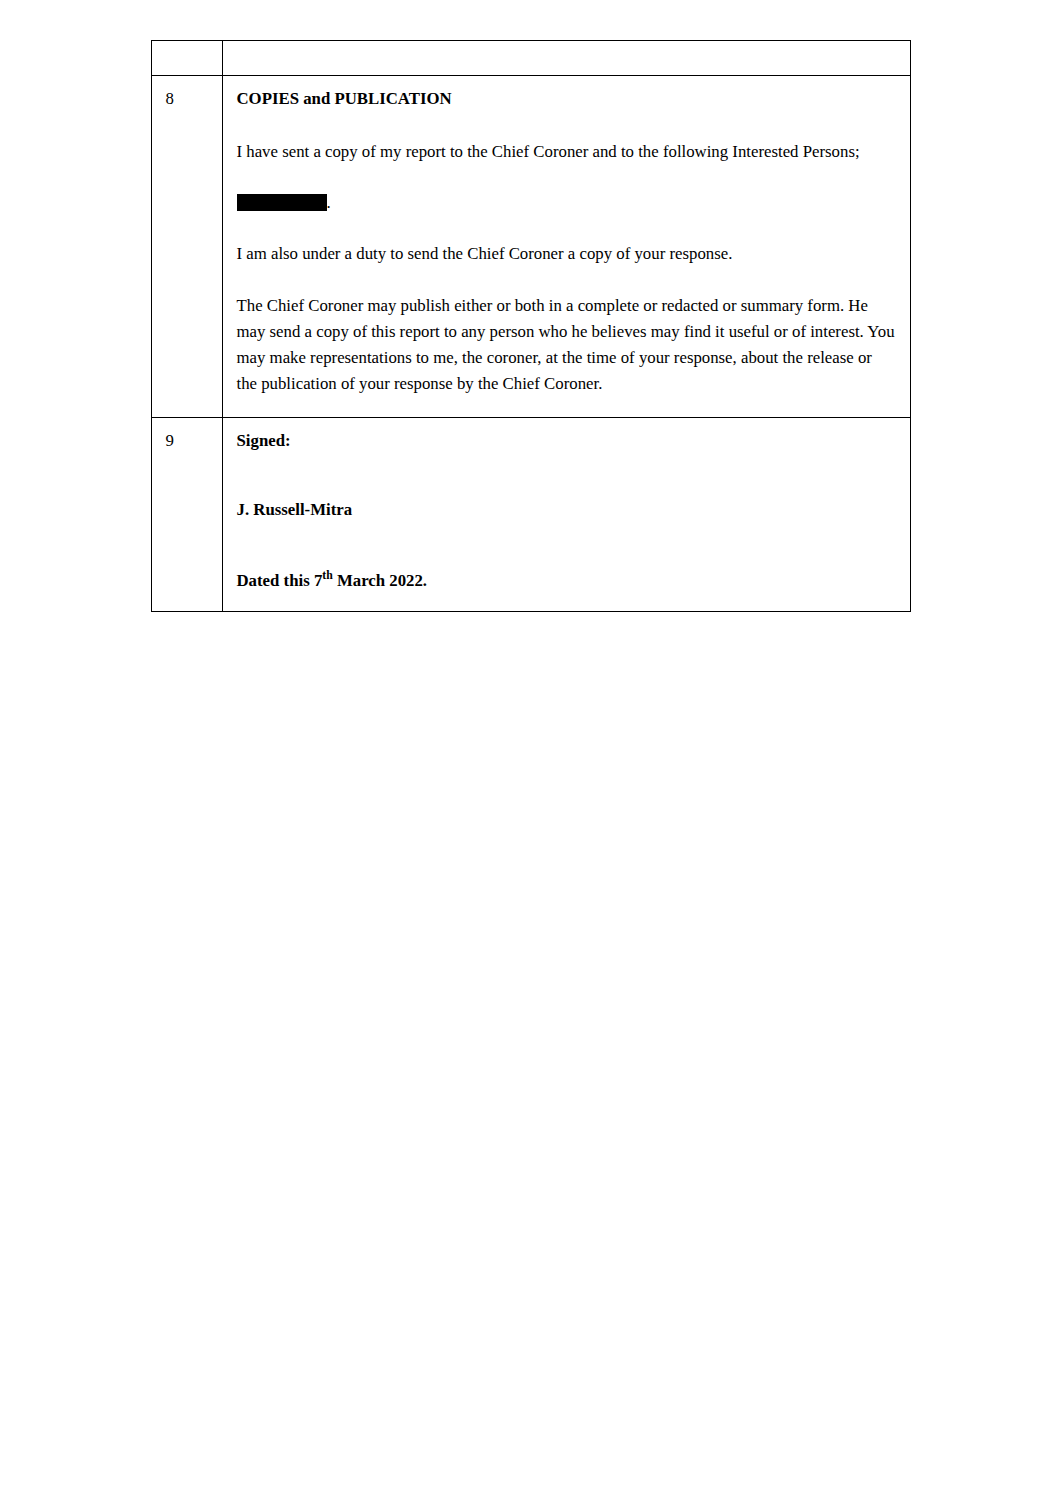| 8 | COPIES and PUBLICATION I have sent a copy of my report to the Chief Coroner and to the following Interested Persons; . I am also under a duty to send the Chief Coroner a copy of your response. The Chief Coroner may publish either or both in a complete or redacted or summary form. He may send a copy of this report to any person who he believes may find it useful or of interest. You may make representations to me, the coroner, at the time of your response, about the release or the publication of your response by the Chief Coroner. |
| 9 | Signed: J. Russell-Mitra Dated this 7 th March 2022. |